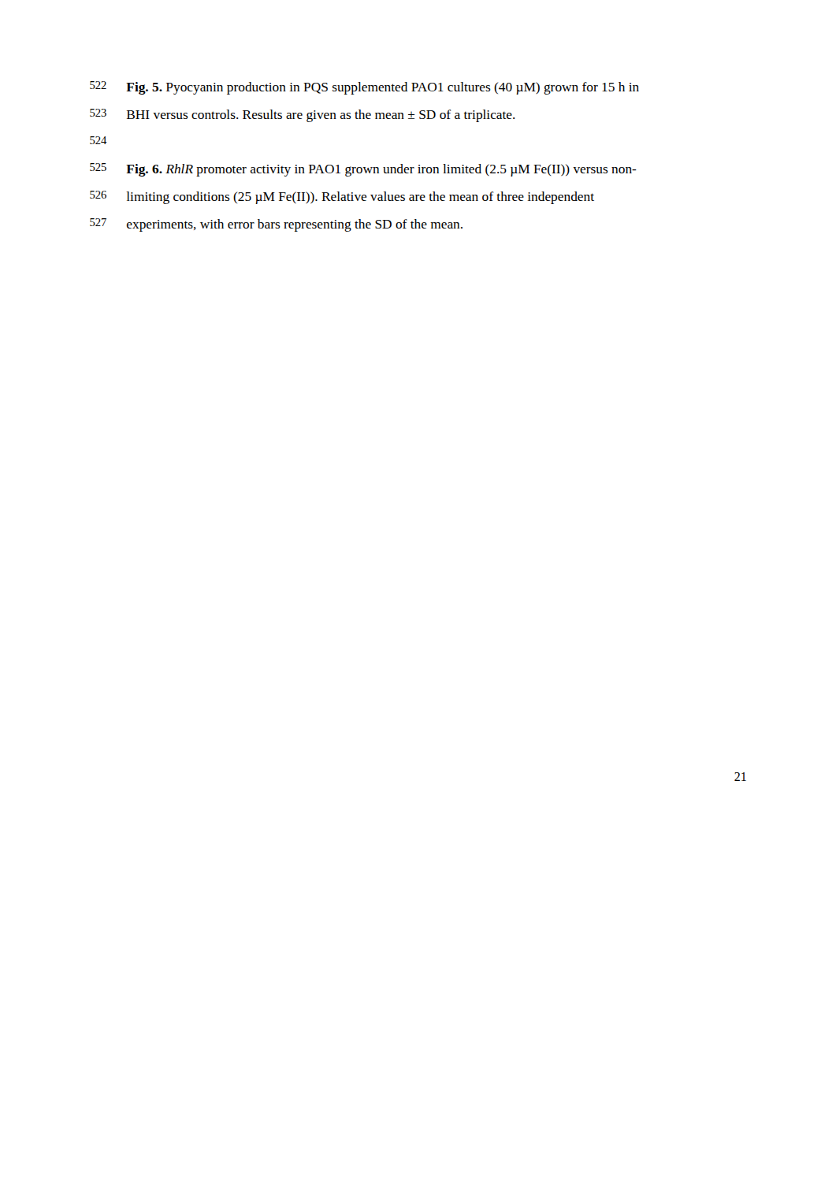522
Fig. 5. Pyocyanin production in PQS supplemented PAO1 cultures (40 µM) grown for 15 h in
523
BHI versus controls. Results are given as the mean ± SD of a triplicate.
524
525
Fig. 6. RhlR promoter activity in PAO1 grown under iron limited (2.5 µM Fe(II)) versus non-
526
limiting conditions (25 µM Fe(II)). Relative values are the mean of three independent
527
experiments, with error bars representing the SD of the mean.
21